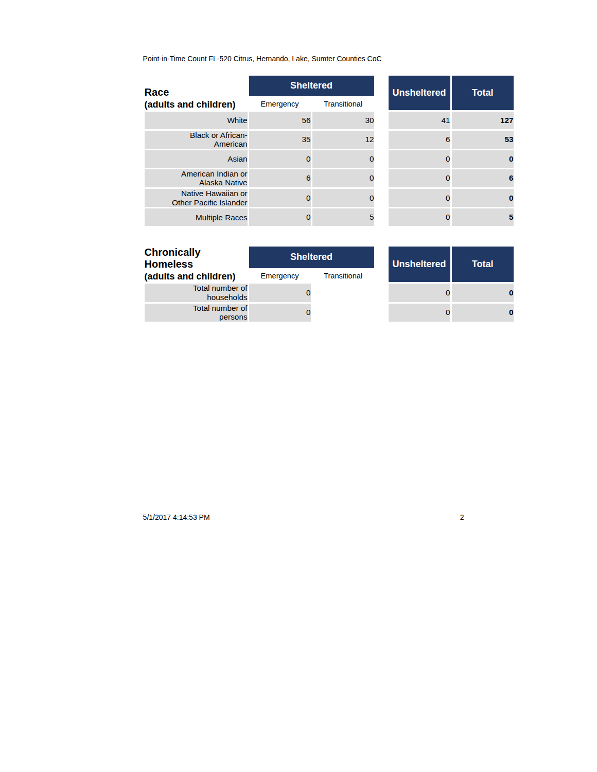Point-in-Time Count FL-520 Citrus, Hernando, Lake, Sumter Counties CoC
| Race (adults and children) | Sheltered | | Unsheltered | Total |
| Emergency | Transitional |
| White | 56 | 30 | | 41 | 127 |
| Black or African- American | 35 | 12 | | 6 | 53 |
| Asian | 0 | 0 | | 0 | 0 |
| American Indian or Alaska Native | 6 | 0 | | 0 | 6 |
| Native Hawaiian or Other Pacific Islander | 0 | 0 | | 0 | 0 |
| Multiple Races | 0 | 5 | | 0 | 5 |
| Chronically Homeless (adults and children) | Sheltered | | Unsheltered | Total |
| Emergency | Transitional |
| Total number of households | 0 | | | 0 | 0 |
| Total number of persons | 0 | | | 0 | 0 |
5/1/2017 4:14:53 PM 2